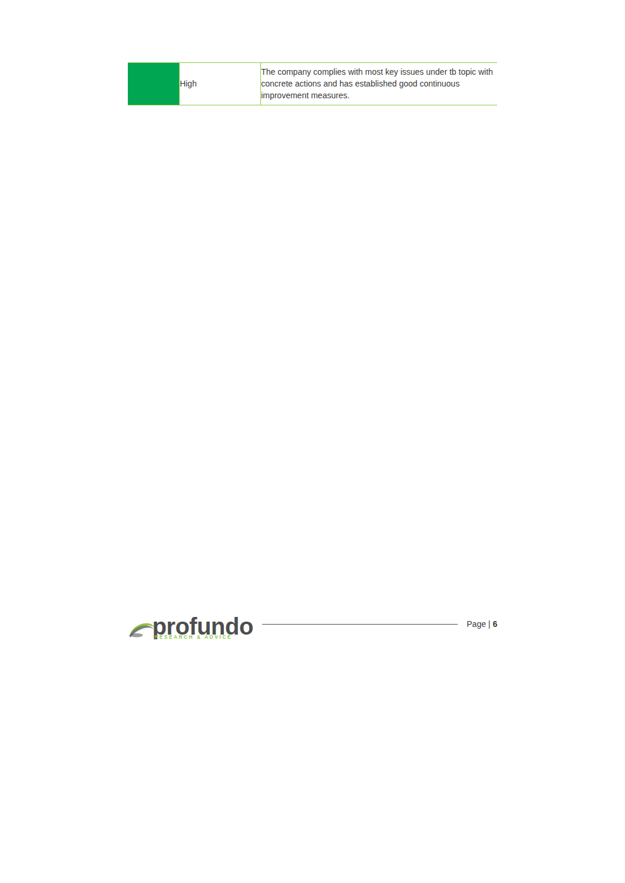| | High | The company complies with most key issues under tb topic with concrete actions and has established good continuous improvement measures. |
profundo RESEARCH & ADVICE
Page | 6